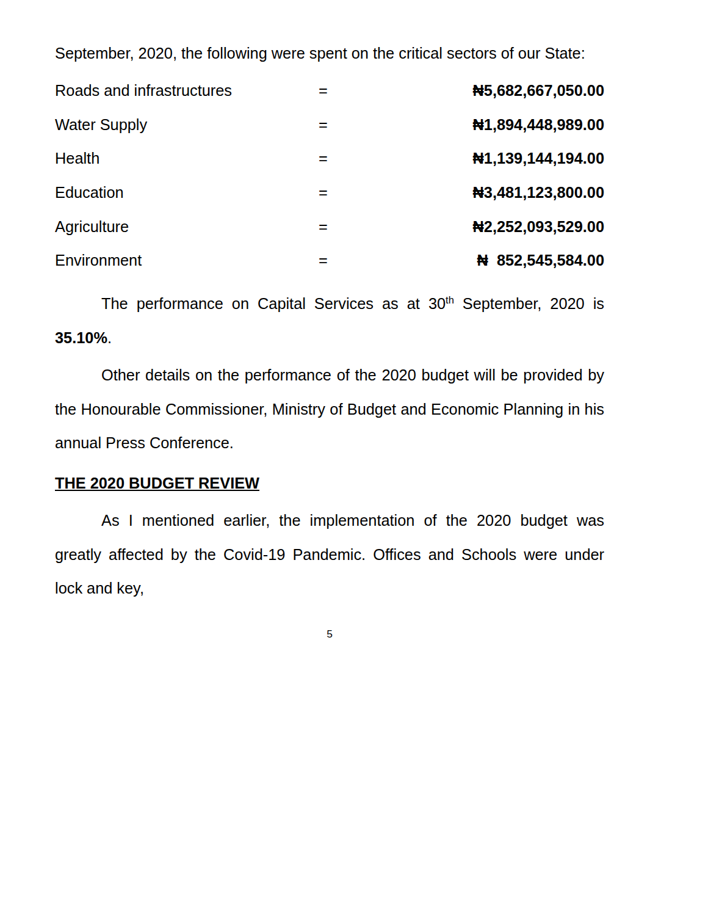September, 2020, the following were spent on the critical sectors of our State:
| Roads and infrastructures | = | ₦5,682,667,050.00 |
| Water Supply | = | ₦1,894,448,989.00 |
| Health | = | ₦1,139,144,194.00 |
| Education | = | ₦3,481,123,800.00 |
| Agriculture | = | ₦2,252,093,529.00 |
| Environment | = | ₦ 852,545,584.00 |
The performance on Capital Services as at 30th September, 2020 is 35.10%.
Other details on the performance of the 2020 budget will be provided by the Honourable Commissioner, Ministry of Budget and Economic Planning in his annual Press Conference.
THE 2020 BUDGET REVIEW
As I mentioned earlier, the implementation of the 2020 budget was greatly affected by the Covid-19 Pandemic. Offices and Schools were under lock and key,
5